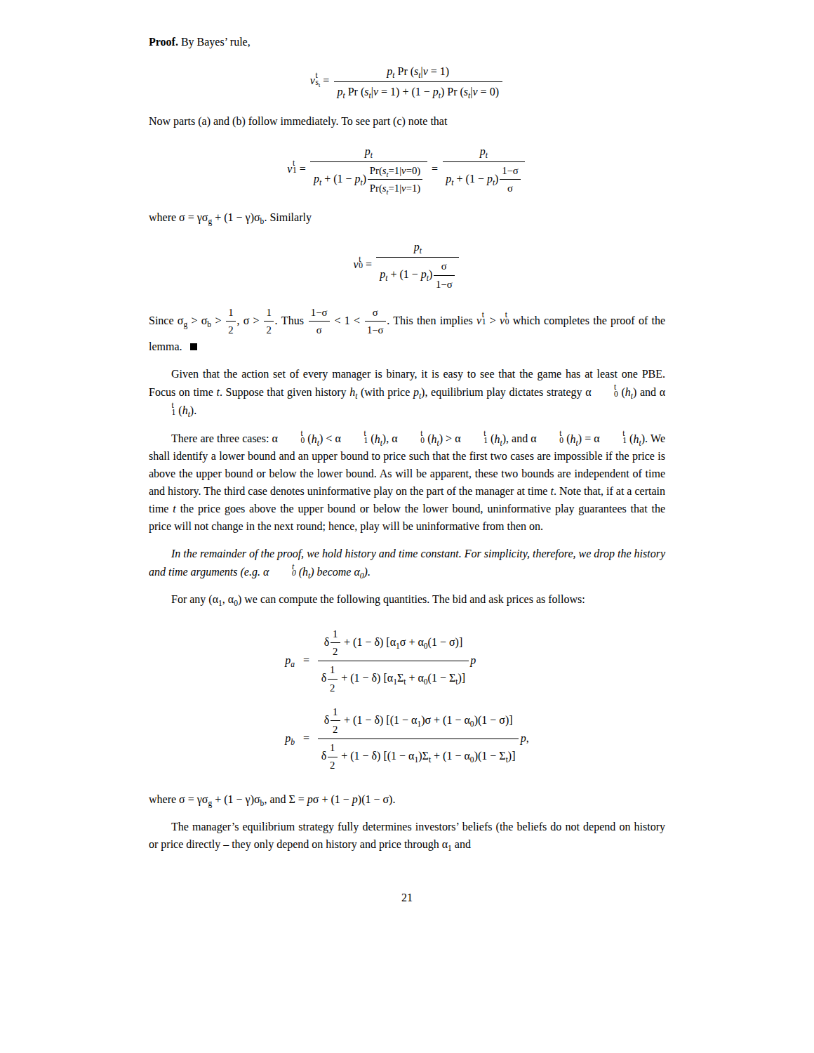Proof. By Bayes’ rule,
vtst = pt Pr (st|v = 1) pt Pr (st|v = 1) + (1 − pt) Pr (st|v = 0)
Now parts (a) and (b) follow immediately. To see part (c) note that
vt 1 = pt pt + (1 − pt)Pr(st=1|v=0) Pr(st=1|v=1) = pt pt + (1 − pt)1−σ σ
where σ = γσg + (1 − γ)σb. Similarly
vt 0 = pt pt + (1 − pt)σ 1−σ
Since σg > σb > 12, σ > 12. Thus 1−σ σ < 1 < σ 1−σ. This then implies vt 1 > vt 0 which completes the proof of the lemma.
Given that the action set of every manager is binary, it is easy to see that the game has at least one PBE. Focus on time t. Suppose that given history ht (with price pt), equilibrium play dictates strategy αt 0 (ht) and αt 1 (ht).
There are three cases: αt 0 (ht) < αt 1 (ht), αt 0 (ht) > αt 1 (ht), and αt 0 (ht) = αt 1 (ht). We shall identify a lower bound and an upper bound to price such that the first two cases are impossible if the price is above the upper bound or below the lower bound. As will be apparent, these two bounds are independent of time and history. The third case denotes uninformative play on the part of the manager at time t. Note that, if at a certain time t the price goes above the upper bound or below the lower bound, uninformative play guarantees that the price will not change in the next round; hence, play will be uninformative from then on.
In the remainder of the proof, we hold history and time constant. For simplicity, therefore, we drop the history and time arguments (e.g. αt 0 (ht) become α0).
For any (α1, α0) we can compute the following quantities. The bid and ask prices as follows:
| p a | = | δ 1 2 + (1 − δ) [α 1 σ + α 0 (1 − σ)] δ 1 2 + (1 − δ) [α 1 Σ t + α 0 (1 − Σ t )] p |
| p b | = | δ 1 2 + (1 − δ) [(1 − α 1 )σ + (1 − α 0 )(1 − σ)] δ 1 2 + (1 − δ) [(1 − α 1 )Σ t + (1 − α 0 )(1 − Σ t )] p , |
where σ = γσg + (1 − γ)σb, and Σ = pσ + (1 − p)(1 − σ).
The manager’s equilibrium strategy fully determines investors’ beliefs (the beliefs do not depend on history or price directly – they only depend on history and price through α1 and
21